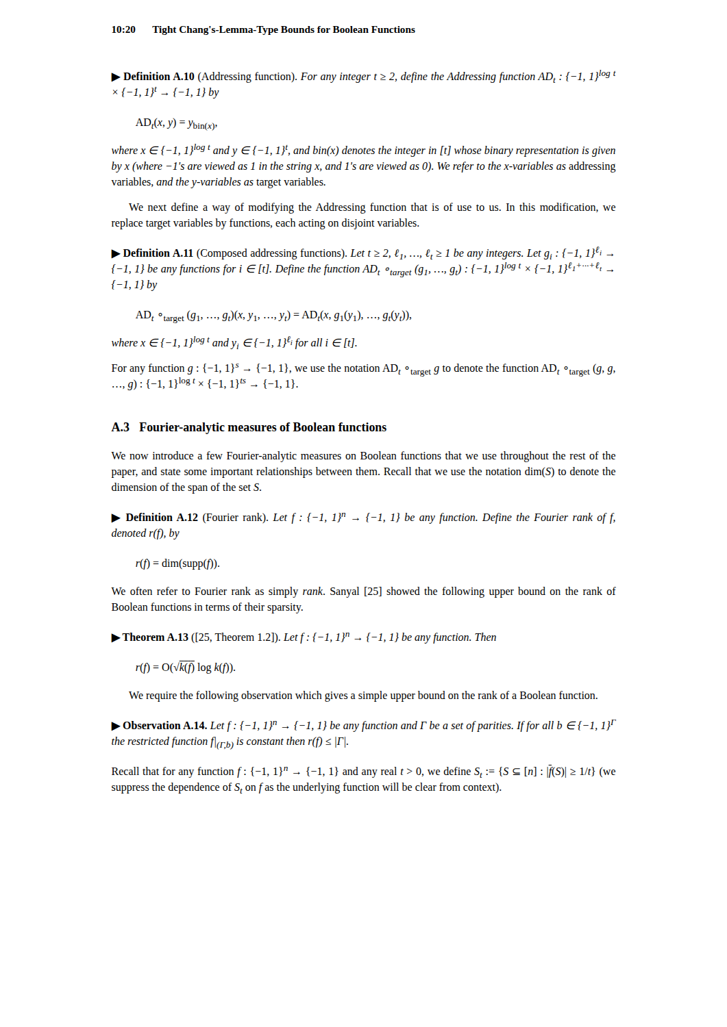10:20 Tight Chang's-Lemma-Type Bounds for Boolean Functions
Definition A.10 (Addressing function). For any integer t ≥ 2, define the Addressing function ADt : {−1, 1}log t × {−1, 1}t → {−1, 1} by
ADt(x, y) = ybin(x),
where x ∈ {−1, 1}log t and y ∈ {−1, 1}t, and bin(x) denotes the integer in [t] whose binary representation is given by x (where −1's are viewed as 1 in the string x, and 1's are viewed as 0). We refer to the x-variables as addressing variables, and the y-variables as target variables.
We next define a way of modifying the Addressing function that is of use to us. In this modification, we replace target variables by functions, each acting on disjoint variables.
Definition A.11 (Composed addressing functions). Let t ≥ 2, ℓ1, …, ℓt ≥ 1 be any integers. Let gi : {−1, 1}ℓi → {−1, 1} be any functions for i ∈ [t]. Define the function ADt ∘target (g1, …, gt) : {−1, 1}log t × {−1, 1}ℓ1+···+ℓt → {−1, 1} by
ADt ∘target (g1, …, gt)(x, y1, …, yt) = ADt(x, g1(y1), …, gt(yt)),
where x ∈ {−1, 1}log t and yi ∈ {−1, 1}ℓi for all i ∈ [t].
For any function g : {−1, 1}s → {−1, 1}, we use the notation ADt ∘target g to denote the function ADt ∘target (g, g, …, g) : {−1, 1}log t × {−1, 1}ts → {−1, 1}.
A.3 Fourier-analytic measures of Boolean functions
We now introduce a few Fourier-analytic measures on Boolean functions that we use throughout the rest of the paper, and state some important relationships between them. Recall that we use the notation dim(S) to denote the dimension of the span of the set S.
Definition A.12 (Fourier rank). Let f : {−1, 1}n → {−1, 1} be any function. Define the Fourier rank of f, denoted r(f), by
r(f) = dim(supp(f)).
We often refer to Fourier rank as simply rank. Sanyal [25] showed the following upper bound on the rank of Boolean functions in terms of their sparsity.
Theorem A.13 ([25, Theorem 1.2]). Let f : {−1, 1}n → {−1, 1} be any function. Then
r(f) = O(√k(f) log k(f)).
We require the following observation which gives a simple upper bound on the rank of a Boolean function.
Observation A.14. Let f : {−1, 1}n → {−1, 1} be any function and Γ be a set of parities. If for all b ∈ {−1, 1}Γ the restricted function f|(Γ,b) is constant then r(f) ≤ |Γ|.
Recall that for any function f : {−1, 1}n → {−1, 1} and any real t > 0, we define St := {S ⊆ [n] : |f(S)| ≥ 1/t} (we suppress the dependence of St on f as the underlying function will be clear from context).